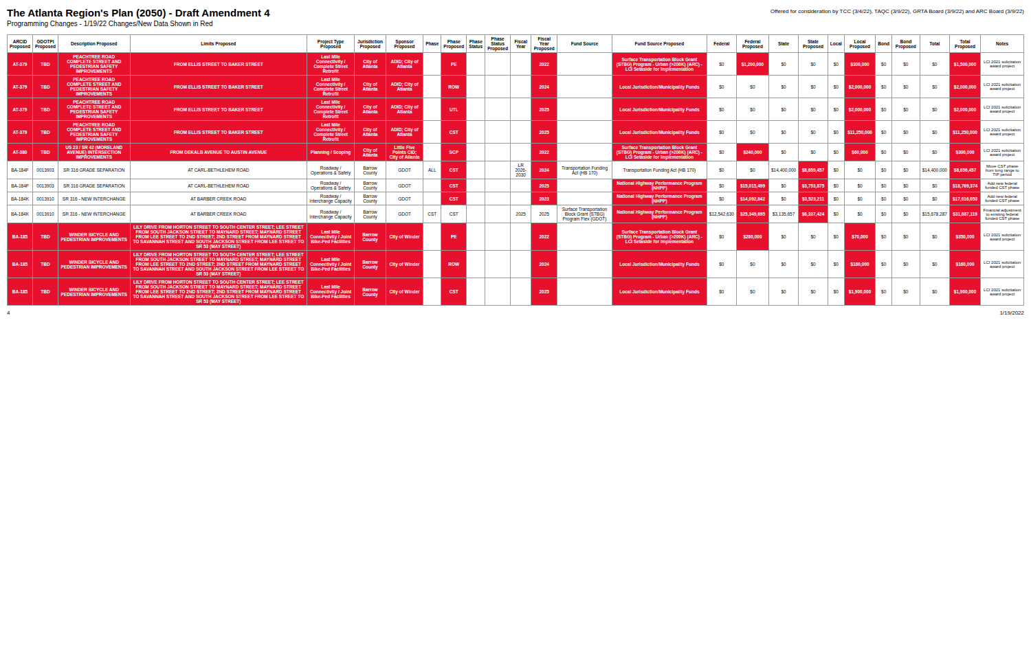Offered for consideration by TCC (3/4/22), TAQC (3/9/22), GRTA Board (3/9/22) and ARC Board (3/9/22)
The Atlanta Region's Plan (2050) - Draft Amendment 4
Programming Changes - 1/19/22 Changes/New Data Shown in Red
| ARCID Proposed | GDOTPI Proposed | Description Proposed | Limits Proposed | Project Type Proposed | Jurisdiction Proposed | Sponsor Proposed | Phase | Phase Proposed | Phase Status | Phase Status Proposed | Fiscal Year | Fiscal Year Proposed | Fund Source | Fund Source Proposed | Federal | Federal Proposed | State | State Proposed | Local | Local Proposed | Bond | Bond Proposed | Total | Total Proposed | Notes |
| --- | --- | --- | --- | --- | --- | --- | --- | --- | --- | --- | --- | --- | --- | --- | --- | --- | --- | --- | --- | --- | --- | --- | --- | --- | --- |
| AT-379 | TBD | PEACHTREE ROAD COMPLETE STREET AND PEDESTRIAN SAFETY IMPROVEMENTS | FROM ELLIS STREET TO BAKER STREET | Last Mile Connectivity / Complete Street Retrofit | City of Atlanta | ADID; City of Atlanta | | PE | | | | 2022 | | Surface Transportation Block Grant (STBG) Program - Urban (>200K) (ARC) - LCI Setaside for Implementation | $0 | $1,200,000 | $0 | $0 | $0 | $300,000 | $0 | $0 | $0 | $1,500,000 | LCI 2021 solicitation award project |
| AT-379 | TBD | PEACHTREE ROAD COMPLETE STREET AND PEDESTRIAN SAFETY IMPROVEMENTS | FROM ELLIS STREET TO BAKER STREET | Last Mile Connectivity / Complete Street Retrofit | City of Atlanta | ADID; City of Atlanta | | ROW | | | | 2024 | | Local Jurisdiction/Municipality Funds | $0 | $0 | $0 | $0 | $0 | $2,000,000 | $0 | $0 | $0 | $2,000,000 | LCI 2021 solicitation award project |
| AT-379 | TBD | PEACHTREE ROAD COMPLETE STREET AND PEDESTRIAN SAFETY IMPROVEMENTS | FROM ELLIS STREET TO BAKER STREET | Last Mile Connectivity / Complete Street Retrofit | City of Atlanta | ADID; City of Atlanta | | UTL | | | | 2025 | | Local Jurisdiction/Municipality Funds | $0 | $0 | $0 | $0 | $0 | $2,000,000 | $0 | $0 | $0 | $2,000,000 | LCI 2021 solicitation award project |
| AT-379 | TBD | PEACHTREE ROAD COMPLETE STREET AND PEDESTRIAN SAFETY IMPROVEMENTS | FROM ELLIS STREET TO BAKER STREET | Last Mile Connectivity / Complete Street Retrofit | City of Atlanta | ADID; City of Atlanta | | CST | | | | 2025 | | Local Jurisdiction/Municipality Funds | $0 | $0 | $0 | $0 | $0 | $11,250,000 | $0 | $0 | $0 | $11,250,000 | LCI 2021 solicitation award project |
| AT-380 | TBD | US 23 / SR 42 (MORELAND AVENUE) INTERSECTION IMPROVEMENTS | FROM DEKALB AVENUE TO AUSTIN AVENUE | Planning / Scoping | City of Atlanta | Little Five Points CID; City of Atlanta | | SCP | | | | 2022 | | Surface Transportation Block Grant (STBG) Program - Urban (>200K) (ARC) - LCI Setaside for Implementation | $0 | $240,000 | $0 | $0 | $0 | $60,000 | $0 | $0 | $0 | $300,000 | LCI 2021 solicitation award project |
| BA-184F | 0013903 | SR 316 GRADE SEPARATION | AT CARL-BETHLEHEM ROAD | Roadway / Operations & Safety | Barrow County | GDOT | ALL | CST | | | LR 2026-2030 | 2024 | Transportation Funding Act (HB 170) | Transportation Funding Act (HB 170) | $0 | $0 | $14,400,000 | $8,659,457 | $0 | $0 | $0 | $0 | $14,400,000 | $8,659,457 | Move CST phase from long range to TIP period |
| BA-184F | 0013903 | SR 316 GRADE SEPARATION | AT CARL-BETHLEHEM ROAD | Roadway / Operations & Safety | Barrow County | GDOT | | CST | | | | 2025 | | National Highway Performance Program (NHPP) | $0 | $15,015,499 | $0 | $3,753,875 | $0 | $0 | $0 | $0 | $0 | $18,769,374 | Add new federal funded CST phase |
| BA-184K | 0013910 | SR 316 - NEW INTERCHANGE | AT BARBER CREEK ROAD | Roadway / Interchange Capacity | Barrow County | GDOT | | CST | | | | 2023 | | National Highway Performance Program (NHPP) | $0 | $14,092,842 | $0 | $3,523,211 | $0 | $0 | $0 | $0 | $0 | $17,616,053 | Add new federal funded CST phase |
| BA-184K | 0013910 | SR 316 - NEW INTERCHANGE | AT BARBER CREEK ROAD | Roadway / Interchange Capacity | Barrow County | GDOT | CST | CST | | | 2025 | 2025 | Surface Transportation Block Grant (STBG) Program Flex (GDOT) | National Highway Performance Program (NHPP) | $12,542,630 | $25,349,695 | $3,135,657 | $6,337,424 | $0 | $0 | $0 | $0 | $15,678,287 | $31,687,119 | Financial adjustment to existing federal funded CST phase |
| BA-185 | TBD | WINDER BICYCLE AND PEDESTRIAN IMPROVEMENTS | LILY DRIVE FROM HORTON STREET TO SOUTH CENTER STREET; LEE STREET FROM SOUTH JACKSON STREET TO MAYNARD STREET; MAYNARD STREET FROM LEE STREET TO 2ND STREET; 2ND STREET FROM MAYNARD STREET TO SAVANNAH STREET AND SOUTH JACKSON STREET FROM LEE STREET TO SR 53 (MAY STREET) | Last Mile Connectivity / Joint Bike-Ped Facilities | Barrow County | City of Winder | | PE | | | | 2022 | | Surface Transportation Block Grant (STBG) Program - Urban (>200K) (ARC) - LCI Setaside for Implementation | $0 | $280,000 | $0 | $0 | $0 | $70,000 | $0 | $0 | $0 | $350,000 | LCI 2021 solicitation award project |
| BA-185 | TBD | WINDER BICYCLE AND PEDESTRIAN IMPROVEMENTS | LILY DRIVE FROM HORTON STREET TO SOUTH CENTER STREET; LEE STREET FROM SOUTH JACKSON STREET TO MAYNARD STREET; MAYNARD STREET FROM LEE STREET TO 2ND STREET; 2ND STREET FROM MAYNARD STREET TO SAVANNAH STREET AND SOUTH JACKSON STREET FROM LEE STREET TO SR 53 (MAY STREET) | Last Mile Connectivity / Joint Bike-Ped Facilities | Barrow County | City of Winder | | ROW | | | | 2024 | | Local Jurisdiction/Municipality Funds | $0 | $0 | $0 | $0 | $0 | $160,000 | $0 | $0 | $0 | $160,000 | LCI 2021 solicitation award project |
| BA-185 | TBD | WINDER BICYCLE AND PEDESTRIAN IMPROVEMENTS | LILY DRIVE FROM HORTON STREET TO SOUTH CENTER STREET; LEE STREET FROM SOUTH JACKSON STREET TO MAYNARD STREET; MAYNARD STREET FROM LEE STREET TO 2ND STREET; 2ND STREET FROM MAYNARD STREET TO SAVANNAH STREET AND SOUTH JACKSON STREET FROM LEE STREET TO SR 53 (MAY STREET) | Last Mile Connectivity / Joint Bike-Ped Facilities | Barrow County | City of Winder | | CST | | | | 2025 | | Local Jurisdiction/Municipality Funds | $0 | $0 | $0 | $0 | $0 | $1,900,000 | $0 | $0 | $0 | $1,900,000 | LCI 2021 solicitation award project |
41/19/2022